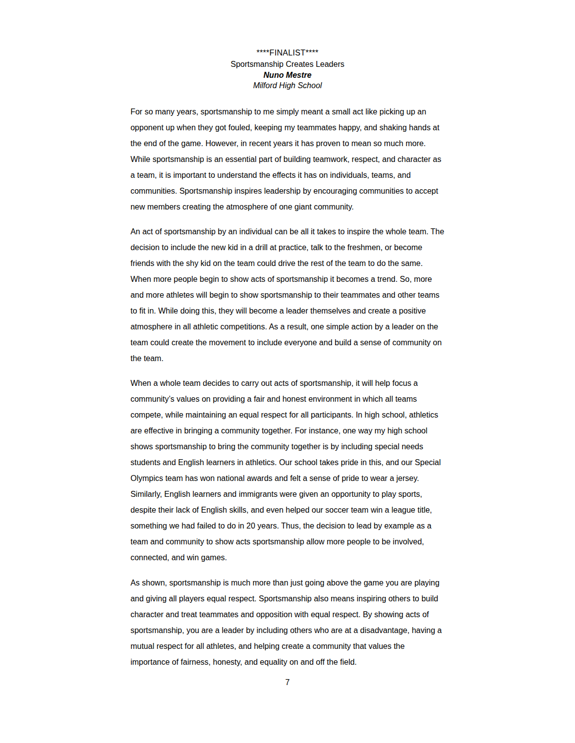****FINALIST****
Sportsmanship Creates Leaders
Nuno Mestre
Milford High School
For so many years, sportsmanship to me simply meant a small act like picking up an opponent up when they got fouled, keeping my teammates happy, and shaking hands at the end of the game. However, in recent years it has proven to mean so much more. While sportsmanship is an essential part of building teamwork, respect, and character as a team, it is important to understand the effects it has on individuals, teams, and communities. Sportsmanship inspires leadership by encouraging communities to accept new members creating the atmosphere of one giant community.
An act of sportsmanship by an individual can be all it takes to inspire the whole team. The decision to include the new kid in a drill at practice, talk to the freshmen, or become friends with the shy kid on the team could drive the rest of the team to do the same. When more people begin to show acts of sportsmanship it becomes a trend. So, more and more athletes will begin to show sportsmanship to their teammates and other teams to fit in. While doing this, they will become a leader themselves and create a positive atmosphere in all athletic competitions. As a result, one simple action by a leader on the team could create the movement to include everyone and build a sense of community on the team.
When a whole team decides to carry out acts of sportsmanship, it will help focus a community’s values on providing a fair and honest environment in which all teams compete, while maintaining an equal respect for all participants. In high school, athletics are effective in bringing a community together. For instance, one way my high school shows sportsmanship to bring the community together is by including special needs students and English learners in athletics. Our school takes pride in this, and our Special Olympics team has won national awards and felt a sense of pride to wear a jersey. Similarly, English learners and immigrants were given an opportunity to play sports, despite their lack of English skills, and even helped our soccer team win a league title, something we had failed to do in 20 years. Thus, the decision to lead by example as a team and community to show acts sportsmanship allow more people to be involved, connected, and win games.
As shown, sportsmanship is much more than just going above the game you are playing and giving all players equal respect. Sportsmanship also means inspiring others to build character and treat teammates and opposition with equal respect. By showing acts of sportsmanship, you are a leader by including others who are at a disadvantage, having a mutual respect for all athletes, and helping create a community that values the importance of fairness, honesty, and equality on and off the field.
7